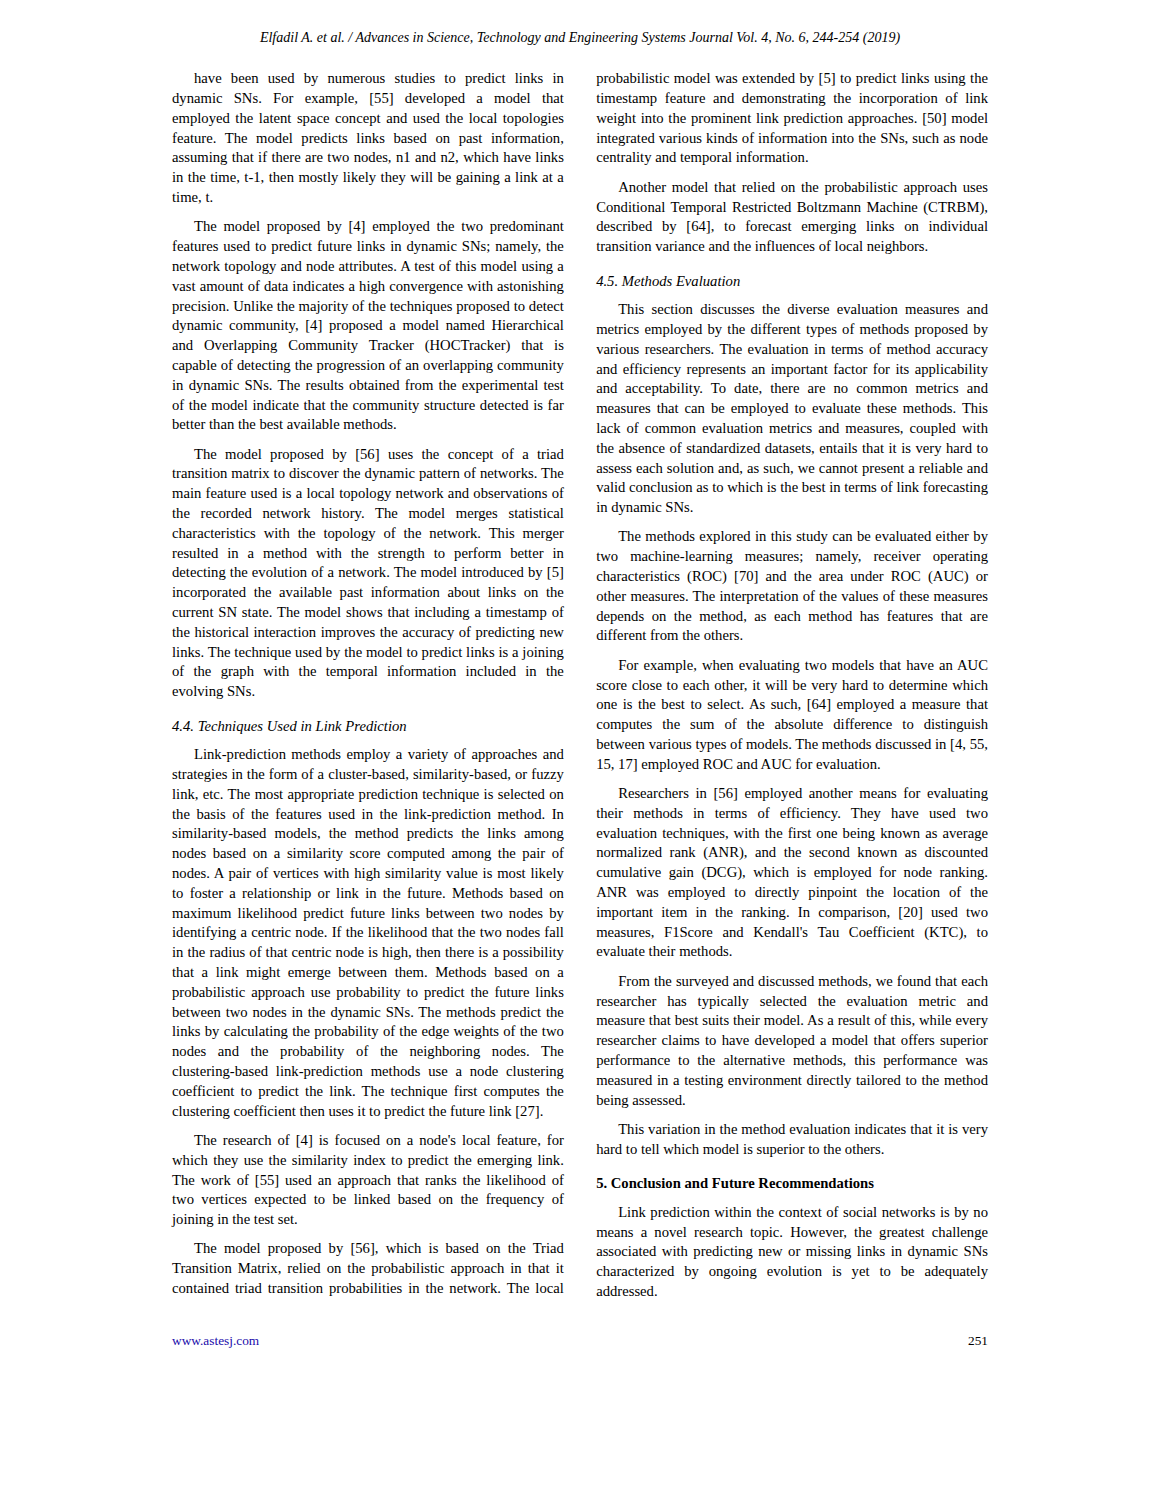Elfadil A. et al. / Advances in Science, Technology and Engineering Systems Journal Vol. 4, No. 6, 244-254 (2019)
have been used by numerous studies to predict links in dynamic SNs. For example, [55] developed a model that employed the latent space concept and used the local topologies feature. The model predicts links based on past information, assuming that if there are two nodes, n1 and n2, which have links in the time, t-1, then mostly likely they will be gaining a link at a time, t.
The model proposed by [4] employed the two predominant features used to predict future links in dynamic SNs; namely, the network topology and node attributes. A test of this model using a vast amount of data indicates a high convergence with astonishing precision. Unlike the majority of the techniques proposed to detect dynamic community, [4] proposed a model named Hierarchical and Overlapping Community Tracker (HOCTracker) that is capable of detecting the progression of an overlapping community in dynamic SNs. The results obtained from the experimental test of the model indicate that the community structure detected is far better than the best available methods.
The model proposed by [56] uses the concept of a triad transition matrix to discover the dynamic pattern of networks. The main feature used is a local topology network and observations of the recorded network history. The model merges statistical characteristics with the topology of the network. This merger resulted in a method with the strength to perform better in detecting the evolution of a network. The model introduced by [5] incorporated the available past information about links on the current SN state. The model shows that including a timestamp of the historical interaction improves the accuracy of predicting new links. The technique used by the model to predict links is a joining of the graph with the temporal information included in the evolving SNs.
4.4. Techniques Used in Link Prediction
Link-prediction methods employ a variety of approaches and strategies in the form of a cluster-based, similarity-based, or fuzzy link, etc. The most appropriate prediction technique is selected on the basis of the features used in the link-prediction method. In similarity-based models, the method predicts the links among nodes based on a similarity score computed among the pair of nodes. A pair of vertices with high similarity value is most likely to foster a relationship or link in the future. Methods based on maximum likelihood predict future links between two nodes by identifying a centric node. If the likelihood that the two nodes fall in the radius of that centric node is high, then there is a possibility that a link might emerge between them. Methods based on a probabilistic approach use probability to predict the future links between two nodes in the dynamic SNs. The methods predict the links by calculating the probability of the edge weights of the two nodes and the probability of the neighboring nodes. The clustering-based link-prediction methods use a node clustering coefficient to predict the link. The technique first computes the clustering coefficient then uses it to predict the future link [27].
The research of [4] is focused on a node's local feature, for which they use the similarity index to predict the emerging link. The work of [55] used an approach that ranks the likelihood of two vertices expected to be linked based on the frequency of joining in the test set.
The model proposed by [56], which is based on the Triad Transition Matrix, relied on the probabilistic approach in that it contained triad transition probabilities in the network. The local probabilistic model was extended by [5] to predict links using the timestamp feature and demonstrating the incorporation of link weight into the prominent link prediction approaches. [50] model integrated various kinds of information into the SNs, such as node centrality and temporal information.
Another model that relied on the probabilistic approach uses Conditional Temporal Restricted Boltzmann Machine (CTRBM), described by [64], to forecast emerging links on individual transition variance and the influences of local neighbors.
4.5. Methods Evaluation
This section discusses the diverse evaluation measures and metrics employed by the different types of methods proposed by various researchers. The evaluation in terms of method accuracy and efficiency represents an important factor for its applicability and acceptability. To date, there are no common metrics and measures that can be employed to evaluate these methods. This lack of common evaluation metrics and measures, coupled with the absence of standardized datasets, entails that it is very hard to assess each solution and, as such, we cannot present a reliable and valid conclusion as to which is the best in terms of link forecasting in dynamic SNs.
The methods explored in this study can be evaluated either by two machine-learning measures; namely, receiver operating characteristics (ROC) [70] and the area under ROC (AUC) or other measures. The interpretation of the values of these measures depends on the method, as each method has features that are different from the others.
For example, when evaluating two models that have an AUC score close to each other, it will be very hard to determine which one is the best to select. As such, [64] employed a measure that computes the sum of the absolute difference to distinguish between various types of models. The methods discussed in [4, 55, 15, 17] employed ROC and AUC for evaluation.
Researchers in [56] employed another means for evaluating their methods in terms of efficiency. They have used two evaluation techniques, with the first one being known as average normalized rank (ANR), and the second known as discounted cumulative gain (DCG), which is employed for node ranking. ANR was employed to directly pinpoint the location of the important item in the ranking. In comparison, [20] used two measures, F1Score and Kendall's Tau Coefficient (KTC), to evaluate their methods.
From the surveyed and discussed methods, we found that each researcher has typically selected the evaluation metric and measure that best suits their model. As a result of this, while every researcher claims to have developed a model that offers superior performance to the alternative methods, this performance was measured in a testing environment directly tailored to the method being assessed.
This variation in the method evaluation indicates that it is very hard to tell which model is superior to the others.
5. Conclusion and Future Recommendations
Link prediction within the context of social networks is by no means a novel research topic. However, the greatest challenge associated with predicting new or missing links in dynamic SNs characterized by ongoing evolution is yet to be adequately addressed.
www.astesj.com 251